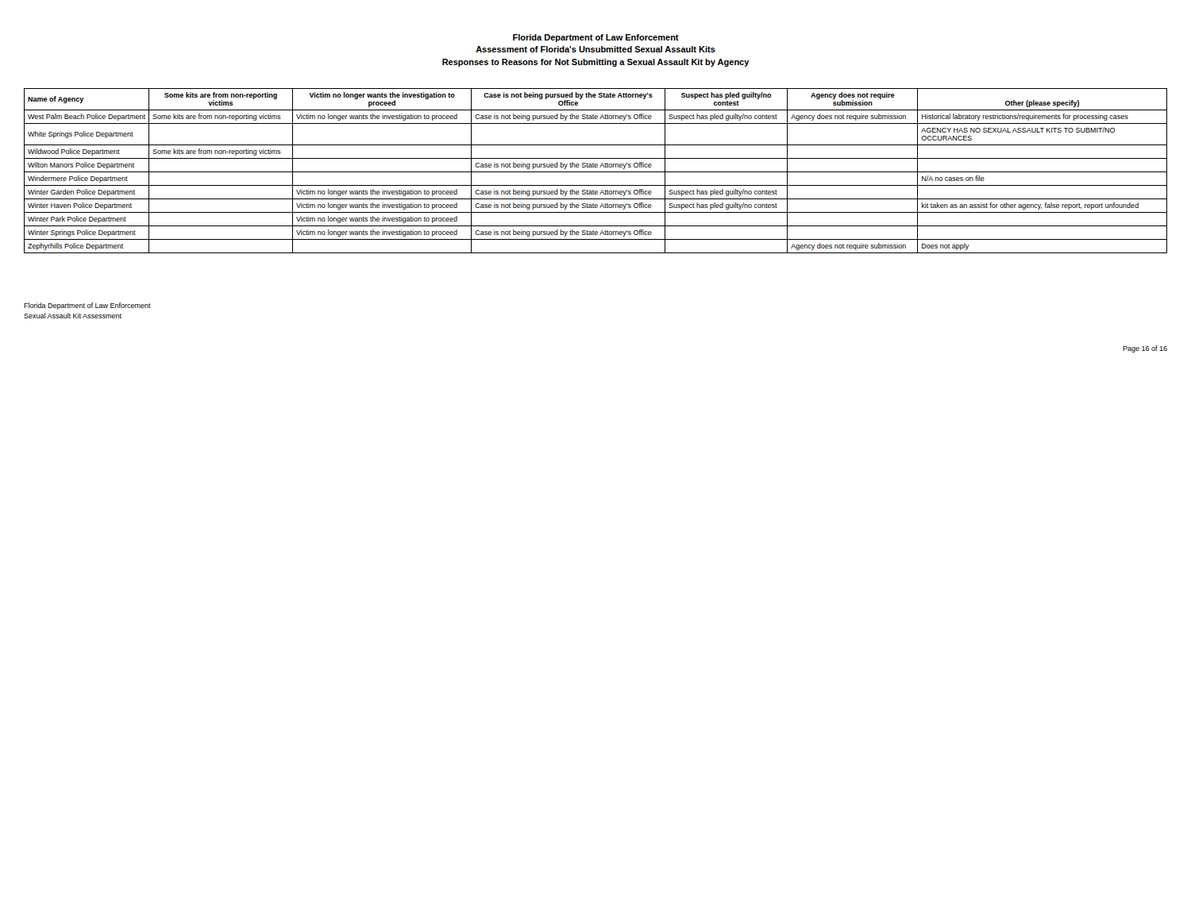Florida Department of Law Enforcement
Assessment of Florida's Unsubmitted Sexual Assault Kits
Responses to Reasons for Not Submitting a Sexual Assault Kit by Agency
| Name of Agency | Some kits are from non-reporting victims | Victim no longer wants the investigation to proceed | Case is not being pursued by the State Attorney's Office | Suspect has pled guilty/no contest | Agency does not require submission | Other (please specify) |
| --- | --- | --- | --- | --- | --- | --- |
| West Palm Beach Police Department | Some kits are from non-reporting victims | Victim no longer wants the investigation to proceed | Case is not being pursued by the State Attorney's Office | Suspect has pled guilty/no contest | Agency does not require submission | Historical labratory restrictions/requirements for processing cases |
| White Springs Police Department | | | | | | AGENCY HAS NO SEXUAL ASSAULT KITS TO SUBMIT/NO OCCURANCES |
| Wildwood Police Department | Some kits are from non-reporting victims | | | | | |
| Wilton Manors Police Department | | | Case is not being pursued by the State Attorney's Office | | | |
| Windermere Police Department | | | | | | N/A no cases on file |
| Winter Garden Police Department | | Victim no longer wants the investigation to proceed | Case is not being pursued by the State Attorney's Office | Suspect has pled guilty/no contest | | |
| Winter Haven Police Department | | Victim no longer wants the investigation to proceed | Case is not being pursued by the State Attorney's Office | Suspect has pled guilty/no contest | | kit taken as an assist for other agency, false report, report unfounded |
| Winter Park Police Department | | Victim no longer wants the investigation to proceed | | | | |
| Winter Springs Police Department | | Victim no longer wants the investigation to proceed | Case is not being pursued by the State Attorney's Office | | | |
| Zephyrhills Police Department | | | | | Agency does not require submission | Does not apply |
Florida Department of Law Enforcement
Sexual Assault Kit Assessment
Page 16 of 16